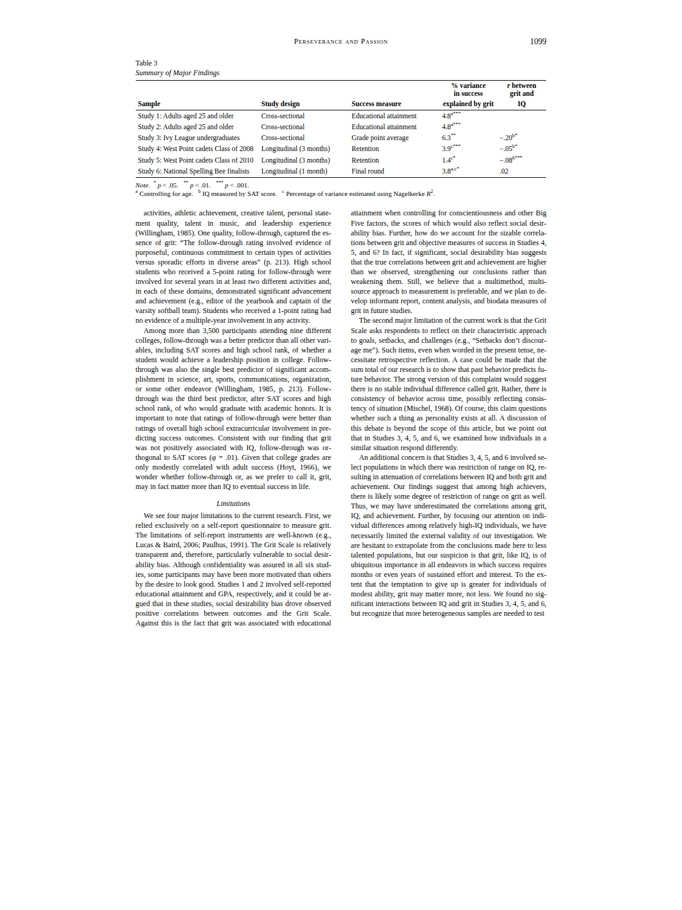Perseverance and Passion 1099
Table 3
Summary of Major Findings
| | | | % variance in success | r between grit and |
| --- | --- | --- | --- | --- |
| Sample | Study design | Success measure | explained by grit | IQ |
| Study 1: Adults aged 25 and older | Cross-sectional | Educational attainment | 4.8 a*** | |
| Study 2: Adults aged 25 and older | Cross-sectional | Educational attainment | 4.8 a*** | |
| Study 3: Ivy League undergraduates | Cross-sectional | Grade point average | 6.3 ** | −.20 b* |
| Study 4: West Point cadets Class of 2008 | Longitudinal (3 months) | Retention | 3.9 c*** | −.05 b* |
| Study 5: West Point cadets Class of 2010 | Longitudinal (3 months) | Retention | 1.4 c* | −.08 b*** |
| Study 6: National Spelling Bee finalists | Longitudinal (1 month) | Final round | 3.8 a,c* | .02 |
Note. * p < .05. ** p < .01. *** p < .001.
a Controlling for age. b IQ measured by SAT score. c Percentage of variance estimated using Nagelkerke R2.
activities, athletic achievement, creative talent, personal statement quality, talent in music, and leadership experience (Willingham, 1985). One quality, follow-through, captured the essence of grit: “The follow-through rating involved evidence of purposeful, continuous commitment to certain types of activities versus sporadic efforts in diverse areas” (p. 213). High school students who received a 5-point rating for follow-through were involved for several years in at least two different activities and, in each of these domains, demonstrated significant advancement and achievement (e.g., editor of the yearbook and captain of the varsity softball team). Students who received a 1-point rating had no evidence of a multiple-year involvement in any activity.
Among more than 3,500 participants attending nine different colleges, follow-through was a better predictor than all other variables, including SAT scores and high school rank, of whether a student would achieve a leadership position in college. Follow-through was also the single best predictor of significant accomplishment in science, art, sports, communications, organization, or some other endeavor (Willingham, 1985, p. 213). Follow-through was the third best predictor, after SAT scores and high school rank, of who would graduate with academic honors. It is important to note that ratings of follow-through were better than ratings of overall high school extracurricular involvement in predicting success outcomes. Consistent with our finding that grit was not positively associated with IQ, follow-through was orthogonal to SAT scores (φ = .01). Given that college grades are only modestly correlated with adult success (Hoyt, 1966), we wonder whether follow-through or, as we prefer to call it, grit, may in fact matter more than IQ to eventual success in life.
Limitations
We see four major limitations to the current research. First, we relied exclusively on a self-report questionnaire to measure grit. The limitations of self-report instruments are well-known (e.g., Lucas & Baird, 2006; Paulhus, 1991). The Grit Scale is relatively transparent and, therefore, particularly vulnerable to social desirability bias. Although confidentiality was assured in all six studies, some participants may have been more motivated than others by the desire to look good. Studies 1 and 2 involved self-reported educational attainment and GPA, respectively, and it could be argued that in these studies, social desirability bias drove observed positive correlations between outcomes and the Grit Scale. Against this is the fact that grit was associated with educational attainment when controlling for conscientiousness and other Big Five factors, the scores of which would also reflect social desirability bias. Further, how do we account for the sizable correlations between grit and objective measures of success in Studies 4, 5, and 6? In fact, if significant, social desirability bias suggests that the true correlations between grit and achievement are higher than we observed, strengthening our conclusions rather than weakening them. Still, we believe that a multimethod, multisource approach to measurement is preferable, and we plan to develop informant report, content analysis, and biodata measures of grit in future studies.
The second major limitation of the current work is that the Grit Scale asks respondents to reflect on their characteristic approach to goals, setbacks, and challenges (e.g., “Setbacks don’t discourage me”). Such items, even when worded in the present tense, necessitate retrospective reflection. A case could be made that the sum total of our research is to show that past behavior predicts future behavior. The strong version of this complaint would suggest there is no stable individual difference called grit. Rather, there is consistency of behavior across time, possibly reflecting consistency of situation (Mischel, 1968). Of course, this claim questions whether such a thing as personality exists at all. A discussion of this debate is beyond the scope of this article, but we point out that in Studies 3, 4, 5, and 6, we examined how individuals in a similar situation respond differently.
An additional concern is that Studies 3, 4, 5, and 6 involved select populations in which there was restriction of range on IQ, resulting in attenuation of correlations between IQ and both grit and achievement. Our findings suggest that among high achievers, there is likely some degree of restriction of range on grit as well. Thus, we may have underestimated the correlations among grit, IQ, and achievement. Further, by focusing our attention on individual differences among relatively high-IQ individuals, we have necessarily limited the external validity of our investigation. We are hesitant to extrapolate from the conclusions made here to less talented populations, but our suspicion is that grit, like IQ, is of ubiquitous importance in all endeavors in which success requires months or even years of sustained effort and interest. To the extent that the temptation to give up is greater for individuals of modest ability, grit may matter more, not less. We found no significant interactions between IQ and grit in Studies 3, 4, 5, and 6, but recognize that more heterogeneous samples are needed to test